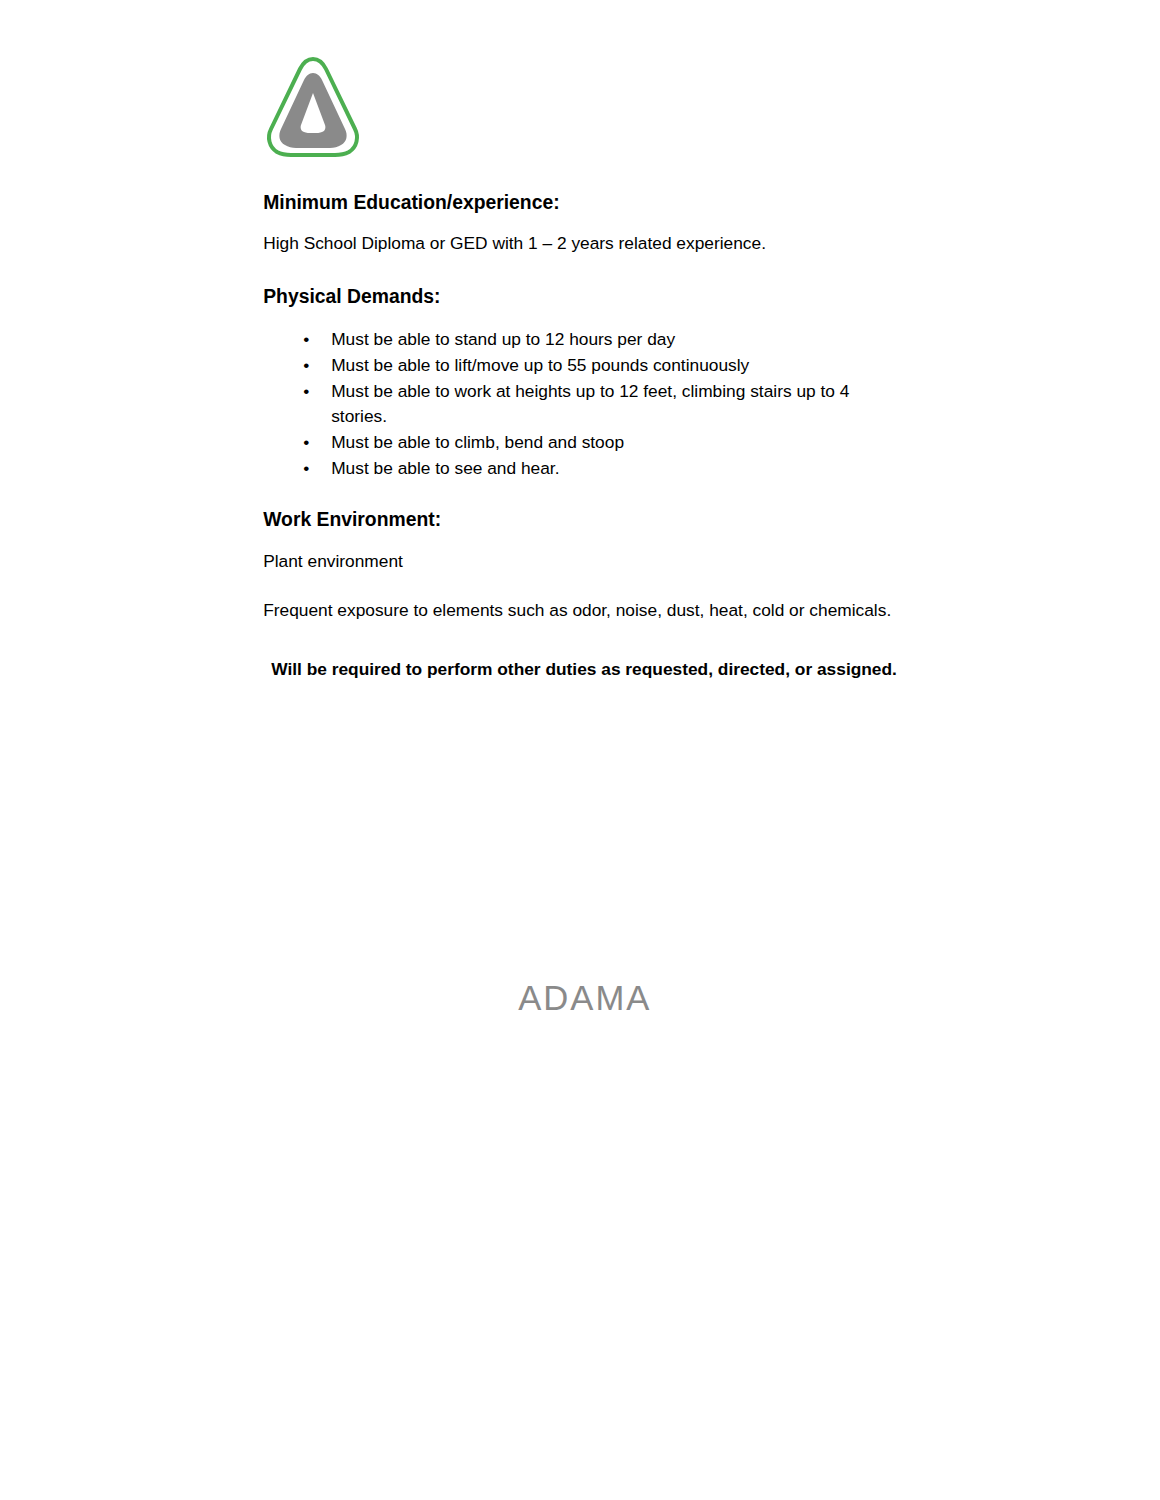Minimum Education/experience:
High School Diploma or GED with 1 – 2 years related experience.
Physical Demands:
Must be able to stand up to 12 hours per day
Must be able to lift/move up to 55 pounds continuously
Must be able to work at heights up to 12 feet, climbing stairs up to 4 stories.
Must be able to climb, bend and stoop
Must be able to see and hear.
Work Environment:
Plant environment
Frequent exposure to elements such as odor, noise, dust, heat, cold or chemicals.
Will be required to perform other duties as requested, directed, or assigned.
ADAMA